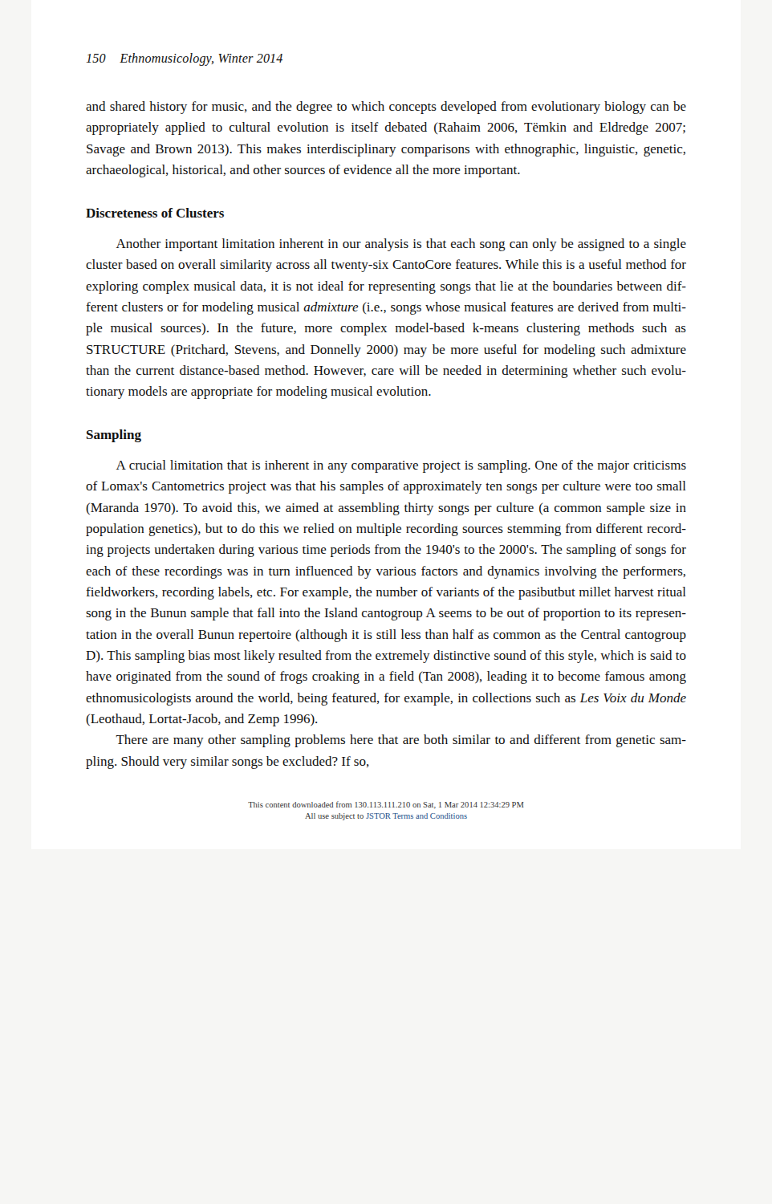150 Ethnomusicology, Winter 2014
and shared history for music, and the degree to which concepts developed from evolutionary biology can be appropriately applied to cultural evolution is itself debated (Rahaim 2006, Tëmkin and Eldredge 2007; Savage and Brown 2013). This makes interdisciplinary comparisons with ethnographic, linguistic, genetic, archaeological, historical, and other sources of evidence all the more important.
Discreteness of Clusters
Another important limitation inherent in our analysis is that each song can only be assigned to a single cluster based on overall similarity across all twenty-six CantoCore features. While this is a useful method for exploring complex musical data, it is not ideal for representing songs that lie at the boundaries between different clusters or for modeling musical admixture (i.e., songs whose musical features are derived from multiple musical sources). In the future, more complex model-based k-means clustering methods such as STRUCTURE (Pritchard, Stevens, and Donnelly 2000) may be more useful for modeling such admixture than the current distance-based method. However, care will be needed in determining whether such evolutionary models are appropriate for modeling musical evolution.
Sampling
A crucial limitation that is inherent in any comparative project is sampling. One of the major criticisms of Lomax's Cantometrics project was that his samples of approximately ten songs per culture were too small (Maranda 1970). To avoid this, we aimed at assembling thirty songs per culture (a common sample size in population genetics), but to do this we relied on multiple recording sources stemming from different recording projects undertaken during various time periods from the 1940's to the 2000's. The sampling of songs for each of these recordings was in turn influenced by various factors and dynamics involving the performers, fieldworkers, recording labels, etc. For example, the number of variants of the pasibutbut millet harvest ritual song in the Bunun sample that fall into the Island cantogroup A seems to be out of proportion to its representation in the overall Bunun repertoire (although it is still less than half as common as the Central cantogroup D). This sampling bias most likely resulted from the extremely distinctive sound of this style, which is said to have originated from the sound of frogs croaking in a field (Tan 2008), leading it to become famous among ethnomusicologists around the world, being featured, for example, in collections such as Les Voix du Monde (Leothaud, Lortat-Jacob, and Zemp 1996).
There are many other sampling problems here that are both similar to and different from genetic sampling. Should very similar songs be excluded? If so,
This content downloaded from 130.113.111.210 on Sat, 1 Mar 2014 12:34:29 PM
All use subject to JSTOR Terms and Conditions